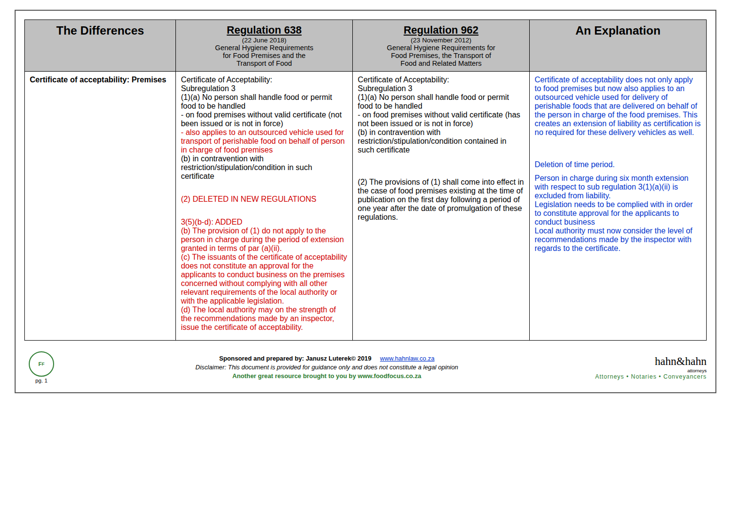| The Differences | Regulation 638 (22 June 2018) General Hygiene Requirements for Food Premises and the Transport of Food | Regulation 962 (23 November 2012) General Hygiene Requirements for Food Premises, the Transport of Food and Related Matters | An Explanation |
| --- | --- | --- | --- |
| Certificate of acceptability: Premises | Certificate of Acceptability: Subregulation 3 (1)(a) No person shall handle food or permit food to be handled - on food premises without valid certificate (not been issued or is not in force) - also applies to an outsourced vehicle used for transport of perishable food on behalf of person in charge of food premises (b) in contravention with restriction/stipulation/condition in such certificate (2) DELETED IN NEW REGULATIONS 3(5)(b-d): ADDED (b) The provision of (1) do not apply to the person in charge during the period of extension granted in terms of par (a)(ii). (c) The issuants of the certificate of acceptability does not constitute an approval for the applicants to conduct business on the premises concerned without complying with all other relevant requirements of the local authority or with the applicable legislation. (d) The local authority may on the strength of the recommendations made by an inspector, issue the certificate of acceptability. | Certificate of Acceptability: Subregulation 3 (1)(a) No person shall handle food or permit food to be handled - on food premises without valid certificate (has not been issued or is not in force) (b) in contravention with restriction/stipulation/condition contained in such certificate (2) The provisions of (1) shall come into effect in the case of food premises existing at the time of publication on the first day following a period of one year after the date of promulgation of these regulations. | Certificate of acceptability does not only apply to food premises but now also applies to an outsourced vehicle used for delivery of perishable foods that are delivered on behalf of the person in charge of the food premises. This creates an extension of liability as certification is no required for these delivery vehicles as well. Deletion of time period. Person in charge during six month extension with respect to sub regulation 3(1)(a)(ii) is excluded from liability. Legislation needs to be complied with in order to constitute approval for the applicants to conduct business Local authority must now consider the level of recommendations made by the inspector with regards to the certificate. |
FF
pg. 1
Sponsored and prepared by: Janusz Luterek© 2019 www.hahnlaw.co.za
Disclaimer: This document is provided for guidance only and does not constitute a legal opinion
Another great resource brought to you by www.foodfocus.co.za
hahn&hahn
attorneys
Attorneys • Notaries • Conveyancers